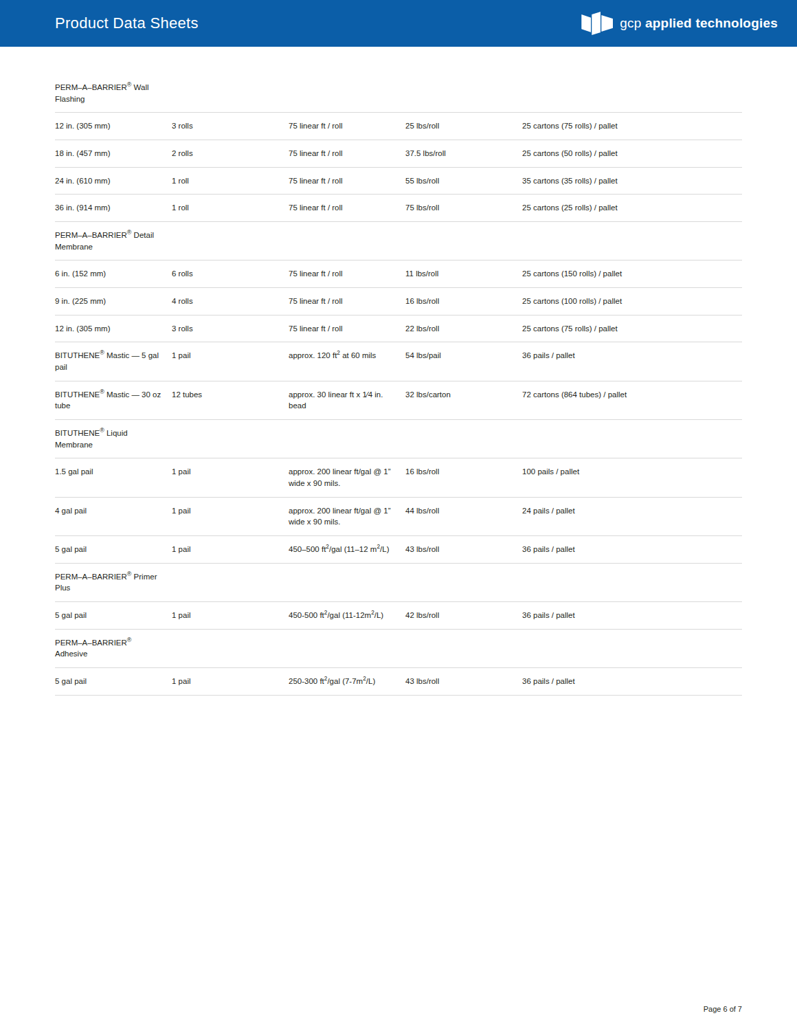Product Data Sheets
gcp applied technologies
| PERM–A–BARRIER ® Wall Flashing | | | | |
| 12 in. (305 mm) | 3 rolls | 75 linear ft / roll | 25 lbs/roll | 25 cartons (75 rolls) / pallet |
| 18 in. (457 mm) | 2 rolls | 75 linear ft / roll | 37.5 lbs/roll | 25 cartons (50 rolls) / pallet |
| 24 in. (610 mm) | 1 roll | 75 linear ft / roll | 55 lbs/roll | 35 cartons (35 rolls) / pallet |
| 36 in. (914 mm) | 1 roll | 75 linear ft / roll | 75 lbs/roll | 25 cartons (25 rolls) / pallet |
| PERM–A–BARRIER ® Detail Membrane | | | | |
| 6 in. (152 mm) | 6 rolls | 75 linear ft / roll | 11 lbs/roll | 25 cartons (150 rolls) / pallet |
| 9 in. (225 mm) | 4 rolls | 75 linear ft / roll | 16 lbs/roll | 25 cartons (100 rolls) / pallet |
| 12 in. (305 mm) | 3 rolls | 75 linear ft / roll | 22 lbs/roll | 25 cartons (75 rolls) / pallet |
| BITUTHENE ® Mastic — 5 gal pail | 1 pail | approx. 120 ft 2 at 60 mils | 54 lbs/pail | 36 pails / pallet |
| BITUTHENE ® Mastic — 30 oz tube | 12 tubes | approx. 30 linear ft x 1⁄4 in. bead | 32 lbs/carton | 72 cartons (864 tubes) / pallet |
| BITUTHENE ® Liquid Membrane | | | | |
| 1.5 gal pail | 1 pail | approx. 200 linear ft/gal @ 1” wide x 90 mils. | 16 lbs/roll | 100 pails / pallet |
| 4 gal pail | 1 pail | approx. 200 linear ft/gal @ 1” wide x 90 mils. | 44 lbs/roll | 24 pails / pallet |
| 5 gal pail | 1 pail | 450–500 ft 2 /gal (11–12 m 2 /L) | 43 lbs/roll | 36 pails / pallet |
| PERM–A–BARRIER ® Primer Plus | | | | |
| 5 gal pail | 1 pail | 450-500 ft 2 /gal (11-12m 2 /L) | 42 lbs/roll | 36 pails / pallet |
| PERM–A–BARRIER ® Adhesive | | | | |
| 5 gal pail | 1 pail | 250-300 ft 2 /gal (7-7m 2 /L) | 43 lbs/roll | 36 pails / pallet |
Page 6 of 7